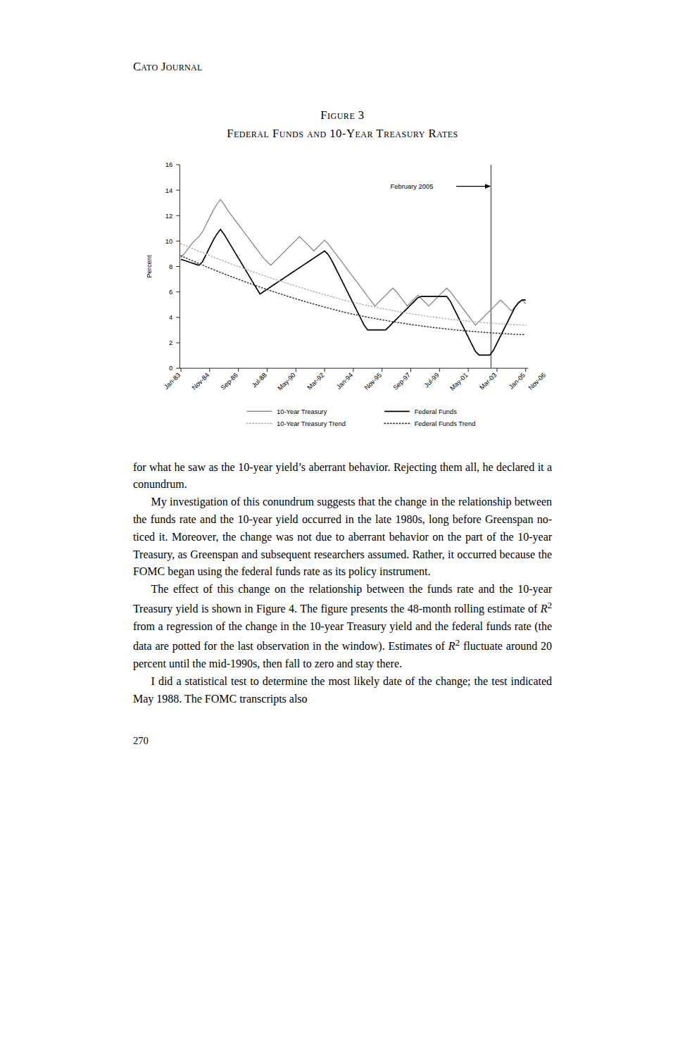Cato Journal
Figure 3 Federal Funds and 10-Year Treasury Rates
Federal Funds and 10-Year Treasury Rates 16 14 12 10 8 6 4 2 0 Percent February 2005 Jan-83 Nov-84 Sep-86 Jul-88 May-90 Mar-92 Jan-94 Nov-95 Sep-97 Jul-99 May-01 Mar-03 Jan-05 Nov-06 10-Year Treasury Federal Funds 10-Year Treasury Trend Federal Funds Trend
for what he saw as the 10-year yield’s aberrant behavior. Rejecting them all, he declared it a conundrum.
My investigation of this conundrum suggests that the change in the relationship between the funds rate and the 10-year yield occurred in the late 1980s, long before Greenspan noticed it. Moreover, the change was not due to aberrant behavior on the part of the 10-year Treasury, as Greenspan and subsequent researchers assumed. Rather, it occurred because the FOMC began using the federal funds rate as its policy instrument.
The effect of this change on the relationship between the funds rate and the 10-year Treasury yield is shown in Figure 4. The figure presents the 48-month rolling estimate of R2 from a regression of the change in the 10-year Treasury yield and the federal funds rate (the data are potted for the last observation in the window). Estimates of R2 fluctuate around 20 percent until the mid-1990s, then fall to zero and stay there.
I did a statistical test to determine the most likely date of the change; the test indicated May 1988. The FOMC transcripts also
270